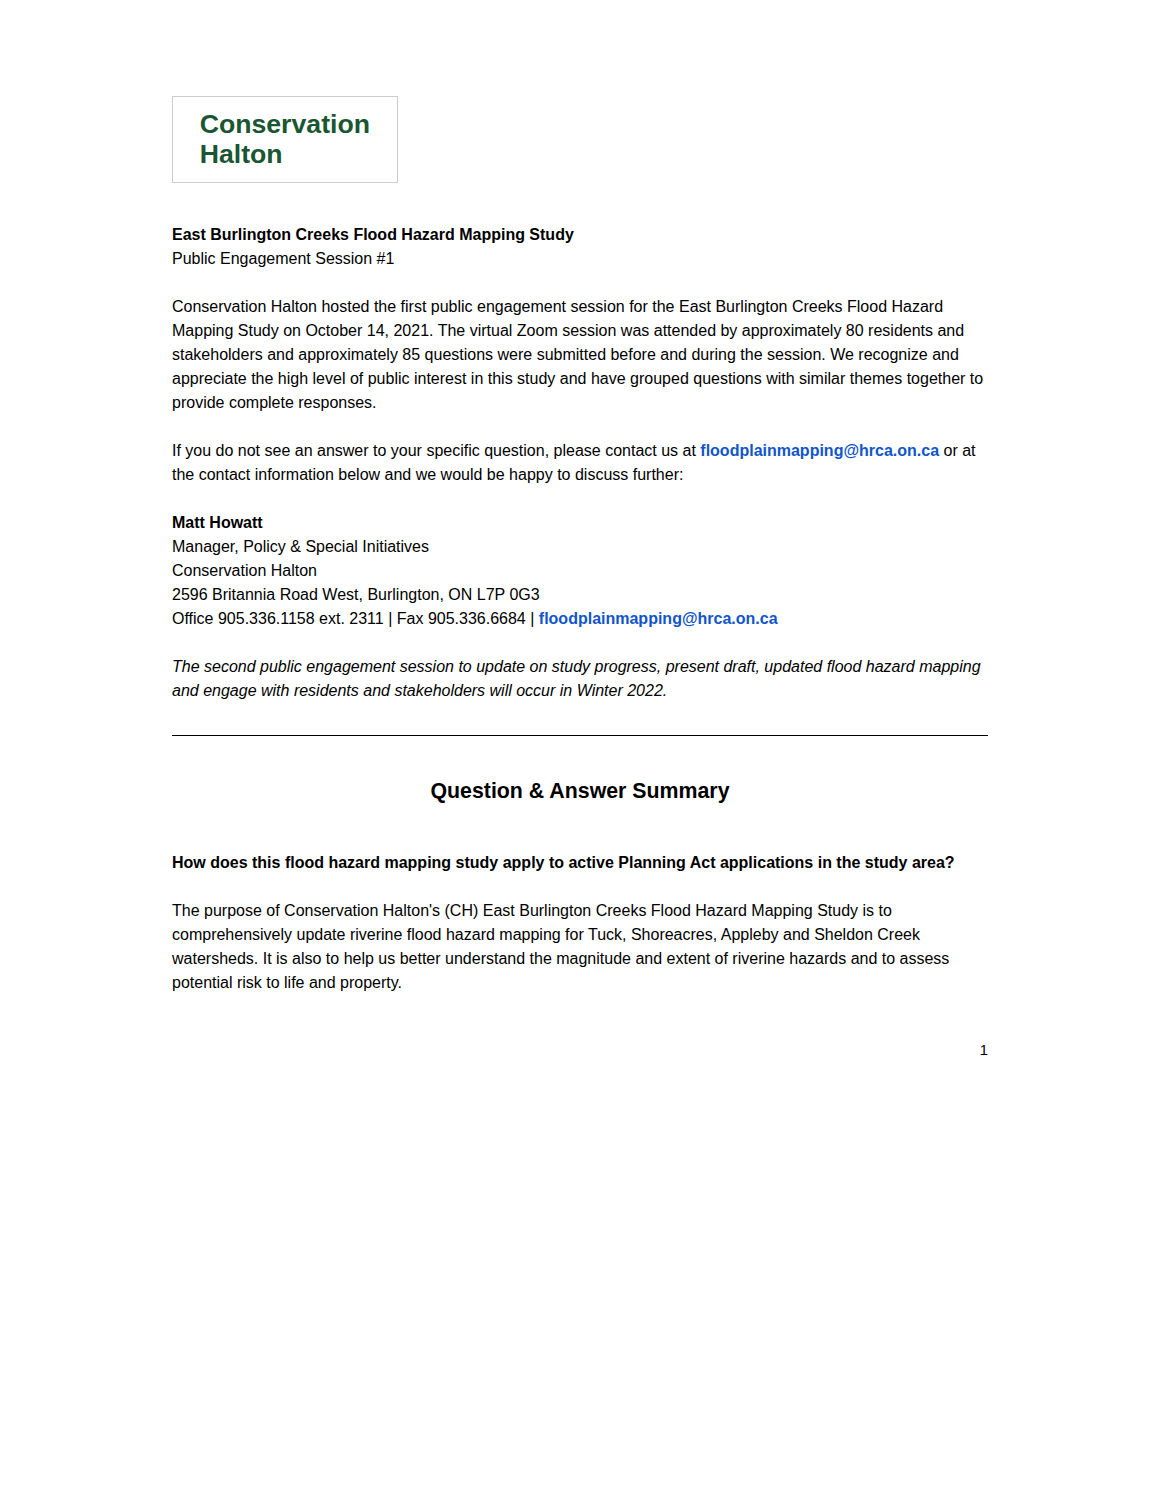Conservation
Halton
East Burlington Creeks Flood Hazard Mapping Study
Public Engagement Session #1
Conservation Halton hosted the first public engagement session for the East Burlington Creeks Flood Hazard Mapping Study on October 14, 2021. The virtual Zoom session was attended by approximately 80 residents and stakeholders and approximately 85 questions were submitted before and during the session. We recognize and appreciate the high level of public interest in this study and have grouped questions with similar themes together to provide complete responses.
If you do not see an answer to your specific question, please contact us at floodplainmapping@hrca.on.ca or at the contact information below and we would be happy to discuss further:
Matt Howatt
Manager, Policy & Special Initiatives
Conservation Halton
2596 Britannia Road West, Burlington, ON L7P 0G3
Office 905.336.1158 ext. 2311 | Fax 905.336.6684 | floodplainmapping@hrca.on.ca
The second public engagement session to update on study progress, present draft, updated flood hazard mapping and engage with residents and stakeholders will occur in Winter 2022.
Question & Answer Summary
How does this flood hazard mapping study apply to active Planning Act applications in the study area?
The purpose of Conservation Halton's (CH) East Burlington Creeks Flood Hazard Mapping Study is to comprehensively update riverine flood hazard mapping for Tuck, Shoreacres, Appleby and Sheldon Creek watersheds. It is also to help us better understand the magnitude and extent of riverine hazards and to assess potential risk to life and property.
1